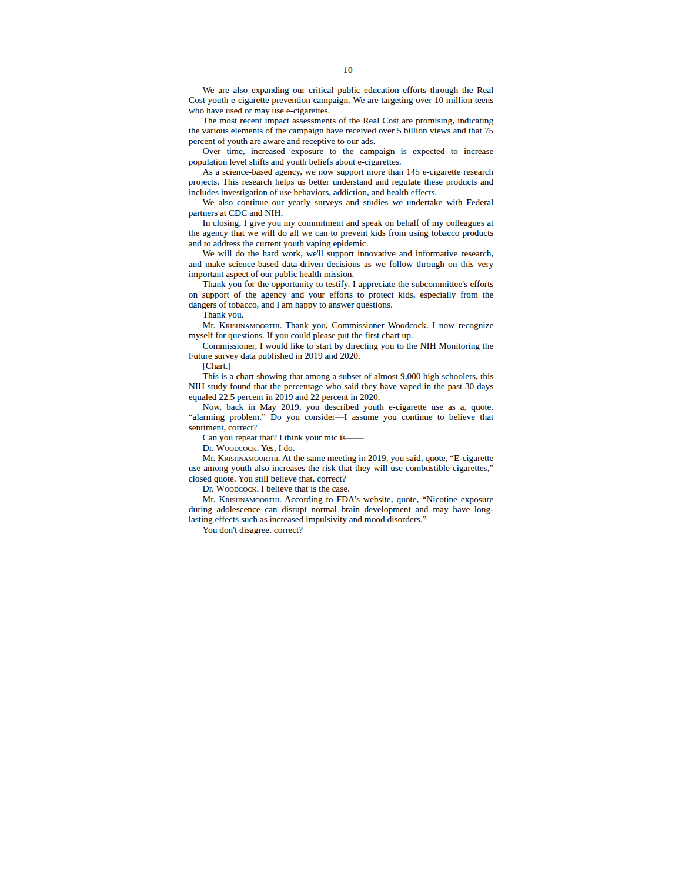10
We are also expanding our critical public education efforts through the Real Cost youth e-cigarette prevention campaign. We are targeting over 10 million teens who have used or may use e-cigarettes.
The most recent impact assessments of the Real Cost are promising, indicating the various elements of the campaign have received over 5 billion views and that 75 percent of youth are aware and receptive to our ads.
Over time, increased exposure to the campaign is expected to increase population level shifts and youth beliefs about e-cigarettes.
As a science-based agency, we now support more than 145 e-cigarette research projects. This research helps us better understand and regulate these products and includes investigation of use behaviors, addiction, and health effects.
We also continue our yearly surveys and studies we undertake with Federal partners at CDC and NIH.
In closing, I give you my commitment and speak on behalf of my colleagues at the agency that we will do all we can to prevent kids from using tobacco products and to address the current youth vaping epidemic.
We will do the hard work, we'll support innovative and informative research, and make science-based data-driven decisions as we follow through on this very important aspect of our public health mission.
Thank you for the opportunity to testify. I appreciate the subcommittee's efforts on support of the agency and your efforts to protect kids, especially from the dangers of tobacco, and I am happy to answer questions.
Thank you.
Mr. Krishnamoorthi. Thank you, Commissioner Woodcock. I now recognize myself for questions. If you could please put the first chart up.
Commissioner, I would like to start by directing you to the NIH Monitoring the Future survey data published in 2019 and 2020.
[Chart.]
This is a chart showing that among a subset of almost 9,000 high schoolers, this NIH study found that the percentage who said they have vaped in the past 30 days equaled 22.5 percent in 2019 and 22 percent in 2020.
Now, back in May 2019, you described youth e-cigarette use as a, quote, “alarming problem.” Do you consider—I assume you continue to believe that sentiment, correct?
Can you repeat that? I think your mic is——
Dr. Woodcock. Yes, I do.
Mr. Krishnamoorthi. At the same meeting in 2019, you said, quote, “E-cigarette use among youth also increases the risk that they will use combustible cigarettes,” closed quote. You still believe that, correct?
Dr. Woodcock. I believe that is the case.
Mr. Krishnamoorthi. According to FDA's website, quote, “Nicotine exposure during adolescence can disrupt normal brain development and may have long-lasting effects such as increased impulsivity and mood disorders.”
You don't disagree, correct?